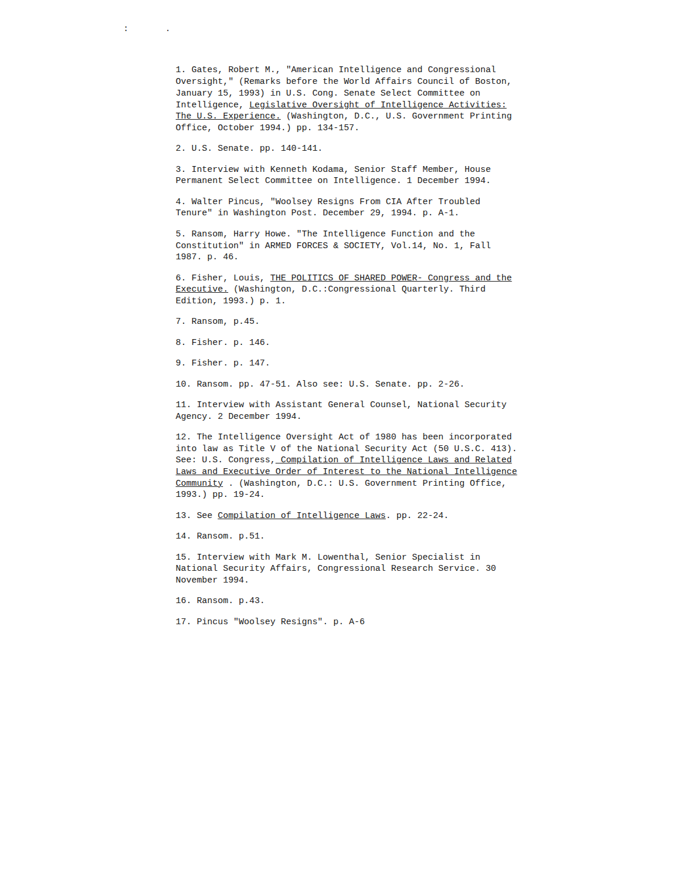: .
1. Gates, Robert M., "American Intelligence and Congressional Oversight," (Remarks before the World Affairs Council of Boston, January 15, 1993) in U.S. Cong. Senate Select Committee on Intelligence, Legislative Oversight of Intelligence Activities: The U.S. Experience. (Washington, D.C., U.S. Government Printing Office, October 1994.) pp. 134-157.
2. U.S. Senate. pp. 140-141.
3. Interview with Kenneth Kodama, Senior Staff Member, House Permanent Select Committee on Intelligence. 1 December 1994.
4. Walter Pincus, "Woolsey Resigns From CIA After Troubled Tenure" in Washington Post. December 29, 1994. p. A-1.
5. Ransom, Harry Howe. "The Intelligence Function and the Constitution" in ARMED FORCES & SOCIETY, Vol.14, No. 1, Fall 1987. p. 46.
6. Fisher, Louis, THE POLITICS OF SHARED POWER- Congress and the Executive. (Washington, D.C.:Congressional Quarterly. Third Edition, 1993.) p. 1.
7. Ransom, p.45.
8. Fisher. p. 146.
9. Fisher. p. 147.
10. Ransom. pp. 47-51. Also see: U.S. Senate. pp. 2-26.
11. Interview with Assistant General Counsel, National Security Agency. 2 December 1994.
12. The Intelligence Oversight Act of 1980 has been incorporated into law as Title V of the National Security Act (50 U.S.C. 413). See: U.S. Congress, Compilation of Intelligence Laws and Related Laws and Executive Order of Interest to the National Intelligence Community . (Washington, D.C.: U.S. Government Printing Office, 1993.) pp. 19-24.
13. See Compilation of Intelligence Laws. pp. 22-24.
14. Ransom. p.51.
15. Interview with Mark M. Lowenthal, Senior Specialist in National Security Affairs, Congressional Research Service. 30 November 1994.
16. Ransom. p.43.
17. Pincus "Woolsey Resigns". p. A-6